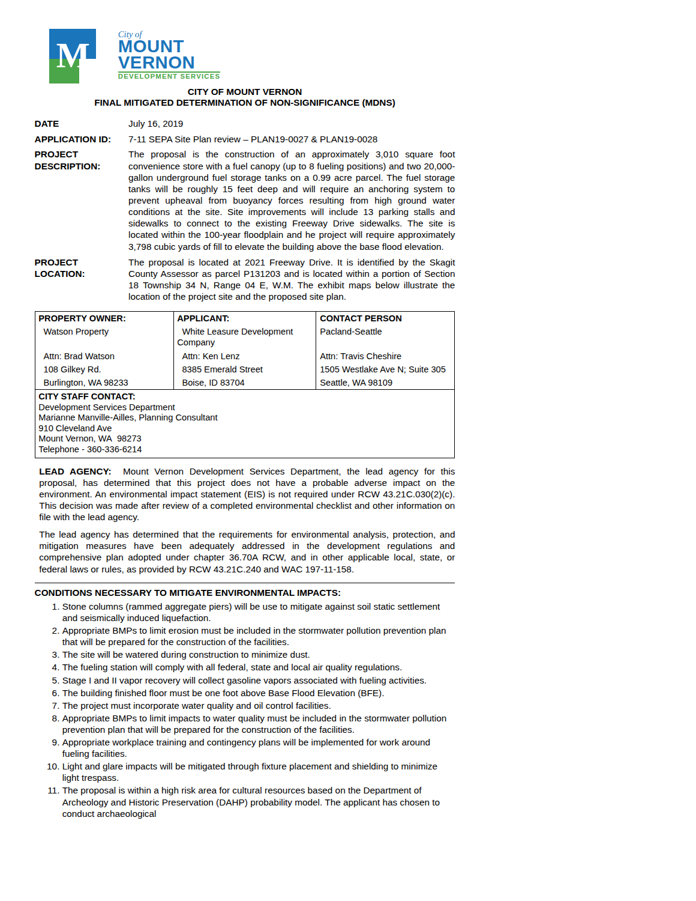M
City of
MOUNT
VERNON
DEVELOPMENT SERVICES
CITY OF MOUNT VERNON FINAL MITIGATED DETERMINATION OF NON-SIGNIFICANCE (MDNS)
| DATE | July 16, 2019 |
| APPLICATION ID: | 7-11 SEPA Site Plan review – PLAN19-0027 & PLAN19-0028 |
| PROJECT DESCRIPTION: | The proposal is the construction of an approximately 3,010 square foot convenience store with a fuel canopy (up to 8 fueling positions) and two 20,000-gallon underground fuel storage tanks on a 0.99 acre parcel. The fuel storage tanks will be roughly 15 feet deep and will require an anchoring system to prevent upheaval from buoyancy forces resulting from high ground water conditions at the site. Site improvements will include 13 parking stalls and sidewalks to connect to the existing Freeway Drive sidewalks. The site is located within the 100-year floodplain and he project will require approximately 3,798 cubic yards of fill to elevate the building above the base flood elevation. |
| PROJECT LOCATION: | The proposal is located at 2021 Freeway Drive. It is identified by the Skagit County Assessor as parcel P131203 and is located within a portion of Section 18 Township 34 N, Range 04 E, W.M. The exhibit maps below illustrate the location of the project site and the proposed site plan. |
| PROPERTY OWNER: | APPLICANT: | CONTACT PERSON |
| --- | --- | --- |
| Watson Property | White Leasure Development Company | Pacland-Seattle |
| Attn: Brad Watson | Attn: Ken Lenz | Attn: Travis Cheshire |
| 108 Gilkey Rd. | 8385 Emerald Street | 1505 Westlake Ave N; Suite 305 |
| Burlington, WA 98233 | Boise, ID 83704 | Seattle, WA 98109 |
CITY STAFF CONTACT:
Development Services Department
Marianne Manville-Ailles, Planning Consultant
910 Cleveland Ave
Mount Vernon, WA 98273
Telephone - 360-336-6214
LEAD AGENCY: Mount Vernon Development Services Department, the lead agency for this proposal, has determined that this project does not have a probable adverse impact on the environment. An environmental impact statement (EIS) is not required under RCW 43.21C.030(2)(c). This decision was made after review of a completed environmental checklist and other information on file with the lead agency.
The lead agency has determined that the requirements for environmental analysis, protection, and mitigation measures have been adequately addressed in the development regulations and comprehensive plan adopted under chapter 36.70A RCW, and in other applicable local, state, or federal laws or rules, as provided by RCW 43.21C.240 and WAC 197-11-158.
CONDITIONS NECESSARY TO MITIGATE ENVIRONMENTAL IMPACTS:
Stone columns (rammed aggregate piers) will be use to mitigate against soil static settlement and seismically induced liquefaction.
Appropriate BMPs to limit erosion must be included in the stormwater pollution prevention plan that will be prepared for the construction of the facilities.
The site will be watered during construction to minimize dust.
The fueling station will comply with all federal, state and local air quality regulations.
Stage I and II vapor recovery will collect gasoline vapors associated with fueling activities.
The building finished floor must be one foot above Base Flood Elevation (BFE).
The project must incorporate water quality and oil control facilities.
Appropriate BMPs to limit impacts to water quality must be included in the stormwater pollution prevention plan that will be prepared for the construction of the facilities.
Appropriate workplace training and contingency plans will be implemented for work around fueling facilities.
Light and glare impacts will be mitigated through fixture placement and shielding to minimize light trespass.
The proposal is within a high risk area for cultural resources based on the Department of Archeology and Historic Preservation (DAHP) probability model. The applicant has chosen to conduct archaeological